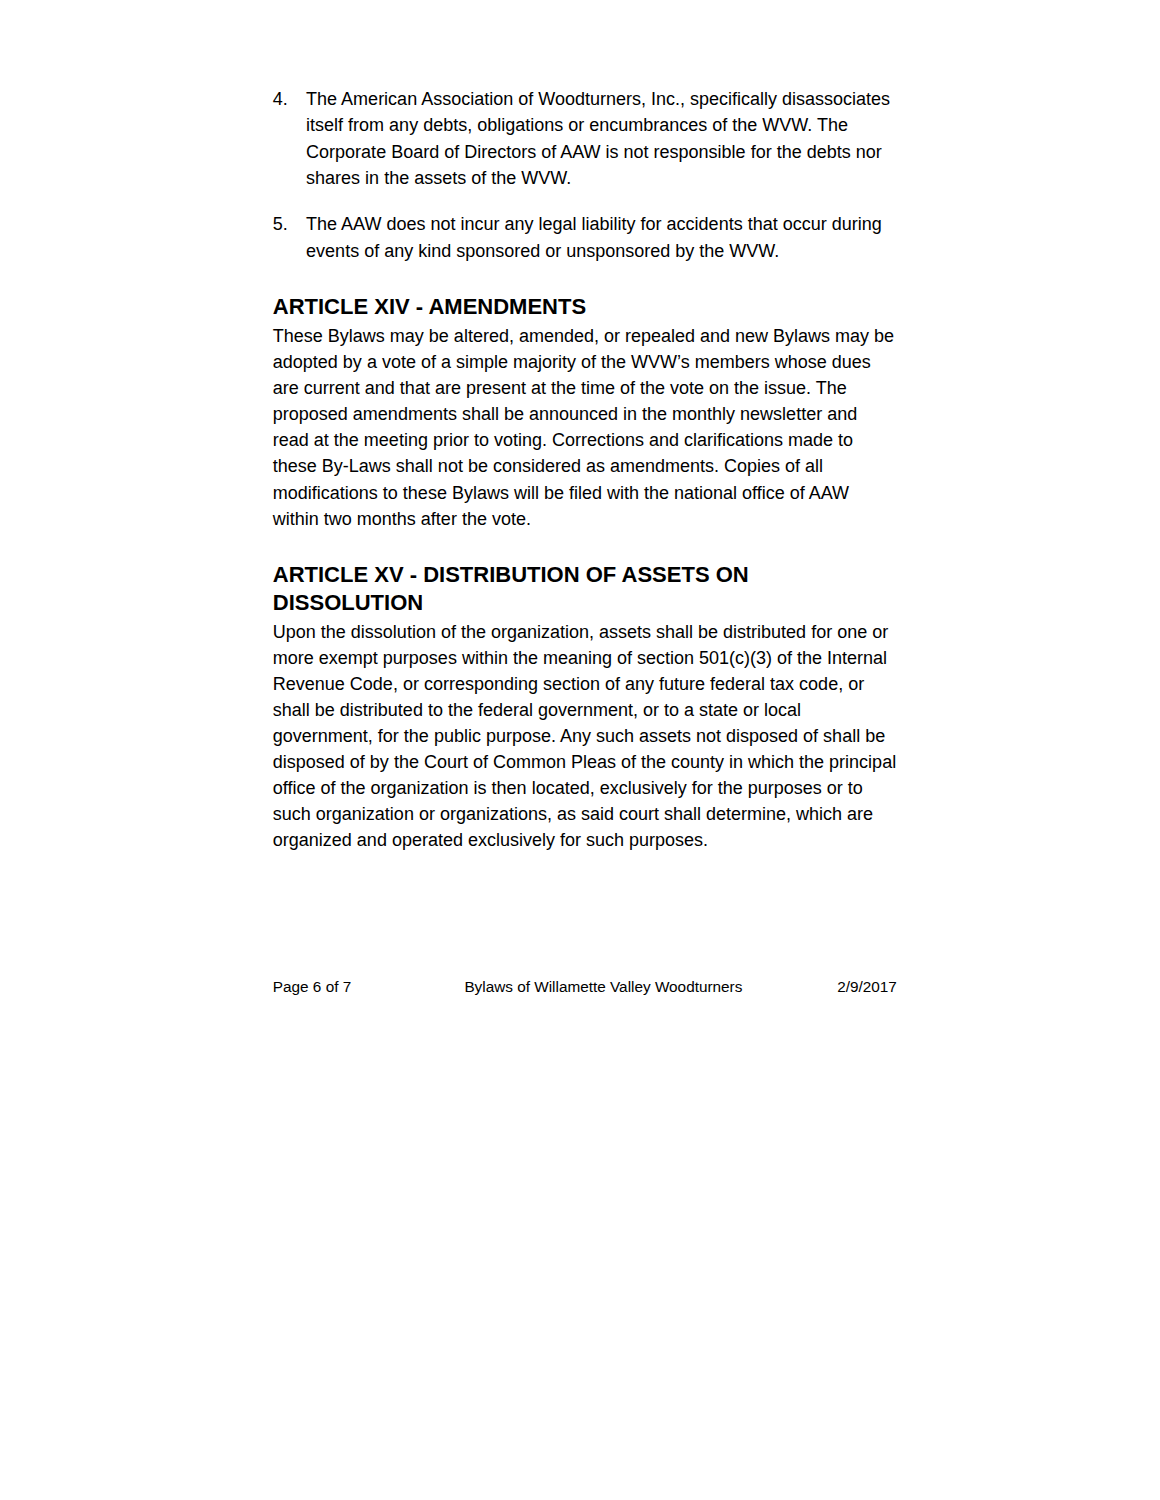4. The American Association of Woodturners, Inc., specifically disassociates itself from any debts, obligations or encumbrances of the WVW. The Corporate Board of Directors of AAW is not responsible for the debts nor shares in the assets of the WVW.
5. The AAW does not incur any legal liability for accidents that occur during events of any kind sponsored or unsponsored by the WVW.
ARTICLE XIV - AMENDMENTS
These Bylaws may be altered, amended, or repealed and new Bylaws may be adopted by a vote of a simple majority of the WVW’s members whose dues are current and that are present at the time of the vote on the issue. The proposed amendments shall be announced in the monthly newsletter and read at the meeting prior to voting. Corrections and clarifications made to these By-Laws shall not be considered as amendments. Copies of all modifications to these Bylaws will be filed with the national office of AAW within two months after the vote.
ARTICLE XV - DISTRIBUTION OF ASSETS ON DISSOLUTION
Upon the dissolution of the organization, assets shall be distributed for one or more exempt purposes within the meaning of section 501(c)(3) of the Internal Revenue Code, or corresponding section of any future federal tax code, or shall be distributed to the federal government, or to a state or local government, for the public purpose. Any such assets not disposed of shall be disposed of by the Court of Common Pleas of the county in which the principal office of the organization is then located, exclusively for the purposes or to such organization or organizations, as said court shall determine, which are organized and operated exclusively for such purposes.
Page 6 of 7
Bylaws of Willamette Valley Woodturners
2/9/2017